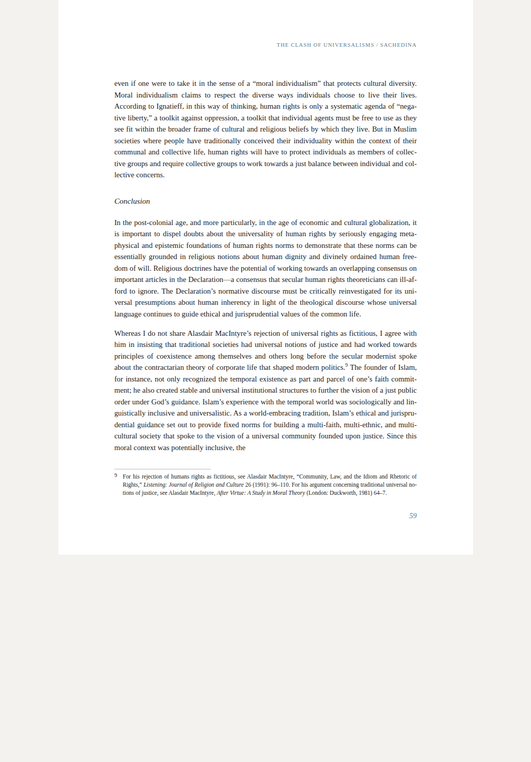The Clash of Universalisms / Sachedina
even if one were to take it in the sense of a “moral individualism” that protects cultural diversity. Moral individualism claims to respect the diverse ways individuals choose to live their lives. According to Ignatieff, in this way of thinking, human rights is only a systematic agenda of “negative liberty,” a toolkit against oppression, a toolkit that individual agents must be free to use as they see fit within the broader frame of cultural and religious beliefs by which they live. But in Muslim societies where people have traditionally conceived their individuality within the context of their communal and collective life, human rights will have to protect individuals as members of collective groups and require collective groups to work towards a just balance between individual and collective concerns.
Conclusion
In the post-colonial age, and more particularly, in the age of economic and cultural globalization, it is important to dispel doubts about the universality of human rights by seriously engaging metaphysical and epistemic foundations of human rights norms to demonstrate that these norms can be essentially grounded in religious notions about human dignity and divinely ordained human freedom of will. Religious doctrines have the potential of working towards an overlapping consensus on important articles in the Declaration—a consensus that secular human rights theoreticians can ill-afford to ignore. The Declaration’s normative discourse must be critically reinvestigated for its universal presumptions about human inherency in light of the theological discourse whose universal language continues to guide ethical and jurisprudential values of the common life.
Whereas I do not share Alasdair MacIntyre’s rejection of universal rights as fictitious, I agree with him in insisting that traditional societies had universal notions of justice and had worked towards principles of coexistence among themselves and others long before the secular modernist spoke about the contractarian theory of corporate life that shaped modern politics.9 The founder of Islam, for instance, not only recognized the temporal existence as part and parcel of one’s faith commitment; he also created stable and universal institutional structures to further the vision of a just public order under God’s guidance. Islam’s experience with the temporal world was sociologically and linguistically inclusive and universalistic. As a world-embracing tradition, Islam’s ethical and jurisprudential guidance set out to provide fixed norms for building a multi-faith, multi-ethnic, and multi-cultural society that spoke to the vision of a universal community founded upon justice. Since this moral context was potentially inclusive, the
9 For his rejection of humans rights as fictitious, see Alasdair MacIntyre, “Community, Law, and the Idiom and Rhetoric of Rights,” Listening: Journal of Religion and Culture 26 (1991): 96–110. For his argument concerning traditional universal notions of justice, see Alasdair MacIntyre, After Virtue: A Study in Moral Theory (London: Duckworth, 1981) 64–7.
59